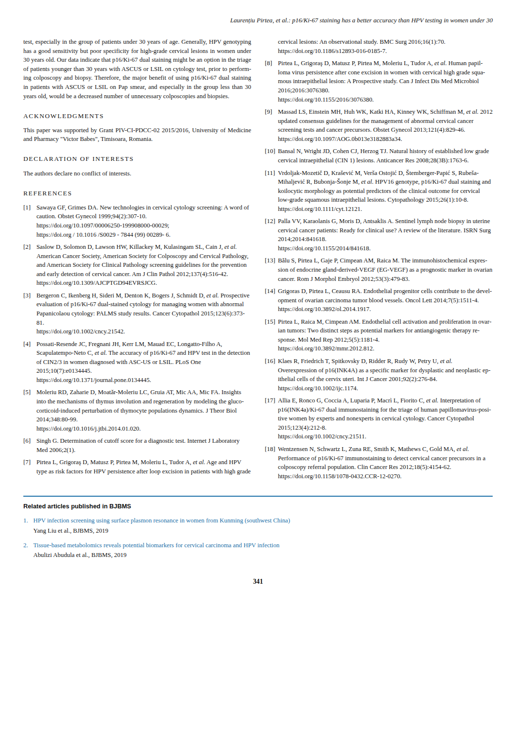Laurențiu Pirtea, et al.: p16/Ki-67 staining has a better accuracy than HPV testing in women under 30
test, especially in the group of patients under 30 years of age. Generally, HPV genotyping has a good sensitivity but poor specificity for high-grade cervical lesions in women under 30 years old. Our data indicate that p16/Ki-67 dual staining might be an option in the triage of patients younger than 30 years with ASCUS or LSIL on cytology test, prior to performing colposcopy and biopsy. Therefore, the major benefit of using p16/Ki-67 dual staining in patients with ASCUS or LSIL on Pap smear, and especially in the group less than 30 years old, would be a decreased number of unnecessary colposcopies and biopsies.
Acknowledgments
This paper was supported by Grant PIV-CI-PDCC-02 2015/2016, University of Medicine and Pharmacy "Victor Babes", Timisoara, Romania.
Declaration of interests
The authors declare no conflict of interests.
References
Sawaya GF, Grimes DA. New technologies in cervical cytology screening: A word of caution. Obstet Gynecol 1999;94(2):307-10.
https://doi.org/10.1097/00006250-199908000-00029;
https://doi.org / 10.1016 /S0029 - 7844 (99) 00289- 6.
Saslow D, Solomon D, Lawson HW, Killackey M, Kulasingam SL, Cain J, et al. American Cancer Society, American Society for Colposcopy and Cervical Pathology, and American Society for Clinical Pathology screening guidelines for the prevention and early detection of cervical cancer. Am J Clin Pathol 2012;137(4):516-42.
https://doi.org/10.1309/AJCPTGD94EVRSJCG.
Bergeron C, Ikenberg H, Sideri M, Denton K, Bogers J, Schmidt D, et al. Prospective evaluation of p16/Ki-67 dual-stained cytology for managing women with abnormal Papanicolaou cytology: PALMS study results. Cancer Cytopathol 2015;123(6):373-81.
https://doi.org/10.1002/cncy.21542.
Possati-Resende JC, Fregnani JH, Kerr LM, Mauad EC, Longatto-Filho A, Scapulatempo-Neto C, et al. The accuracy of p16/Ki-67 and HPV test in the detection of CIN2/3 in women diagnosed with ASC-US or LSIL. PLoS One 2015;10(7):e0134445.
https://doi.org/10.1371/journal.pone.0134445.
Moleriu RD, Zaharie D, Moatăr-Moleriu LC, Gruia AT, Mic AA, Mic FA. Insights into the mechanisms of thymus involution and regeneration by modeling the glucocorticoid-induced perturbation of thymocyte populations dynamics. J Theor Biol 2014;348:80-99.
https://doi.org/10.1016/j.jtbi.2014.01.020.
Singh G. Determination of cutoff score for a diagnostic test. Internet J Laboratory Med 2006;2(1).
Pirtea L, Grigoraş D, Matusz P, Pirtea M, Moleriu L, Tudor A, et al. Age and HPV type as risk factors for HPV persistence after loop excision in patients with high grade cervical lesions: An observational study. BMC Surg 2016;16(1):70.
https://doi.org/10.1186/s12893-016-0185-7.
Pirtea L, Grigoraş D, Matusz P, Pirtea M, Moleriu L, Tudor A, et al. Human papilloma virus persistence after cone excision in women with cervical high grade squamous intraepithelial lesion: A Prospective study. Can J Infect Dis Med Microbiol 2016;2016:3076380.
https://doi.org/10.1155/2016/3076380.
Massad LS, Einstein MH, Huh WK, Katki HA, Kinney WK, Schiffman M, et al. 2012 updated consensus guidelines for the management of abnormal cervical cancer screening tests and cancer precursors. Obstet Gynecol 2013;121(4):829-46.
https://doi.org/10.1097/AOG.0b013e3182883a34.
Bansal N, Wright JD, Cohen CJ, Herzog TJ. Natural history of established low grade cervical intraepithelial (CIN 1) lesions. Anticancer Res 2008;28(3B):1763-6.
Vrdoljak-Mozetič D, Krašević M, Verša Ostojić D, Štemberger-Papić S, Rubeša-Mihaljević R, Bubonja-Šonje M, et al. HPV16 genotype, p16/Ki-67 dual staining and koilocytic morphology as potential predictors of the clinical outcome for cervical low-grade squamous intraepithelial lesions. Cytopathology 2015;26(1):10-8.
https://doi.org/10.1111/cyt.12121.
Palla VV, Karaolanis G, Moris D, Antsaklis A. Sentinel lymph node biopsy in uterine cervical cancer patients: Ready for clinical use? A review of the literature. ISRN Surg 2014;2014:841618.
https://doi.org/10.1155/2014/841618.
Bălu S, Pirtea L, Gaje P, Cimpean AM, Raica M. The immunohistochemical expression of endocrine gland-derived-VEGF (EG-VEGF) as a prognostic marker in ovarian cancer. Rom J Morphol Embryol 2012;53(3):479-83.
Grigoras D, Pirtea L, Ceausu RA. Endothelial progenitor cells contribute to the development of ovarian carcinoma tumor blood vessels. Oncol Lett 2014;7(5):1511-4.
https://doi.org/10.3892/ol.2014.1917.
Pirtea L, Raica M, Cimpean AM. Endothelial cell activation and proliferation in ovarian tumors: Two distinct steps as potential markers for antiangiogenic therapy response. Mol Med Rep 2012;5(5):1181-4.
https://doi.org/10.3892/mmr.2012.812.
Klaes R, Friedrich T, Spitkovsky D, Ridder R, Rudy W, Petry U, et al. Overexpression of p16(INK4A) as a specific marker for dysplastic and neoplastic epithelial cells of the cervix uteri. Int J Cancer 2001;92(2):276-84.
https://doi.org/10.1002/ijc.1174.
Allia E, Ronco G, Coccia A, Luparia P, Macrì L, Fiorito C, et al. Interpretation of p16(INK4a)/Ki-67 dual immunostaining for the triage of human papillomavirus-positive women by experts and nonexperts in cervical cytology. Cancer Cytopathol 2015;123(4):212-8.
https://doi.org/10.1002/cncy.21511.
Wentzensen N, Schwartz L, Zuna RE, Smith K, Mathews C, Gold MA, et al. Performance of p16/Ki-67 immunostaining to detect cervical cancer precursors in a colposcopy referral population. Clin Cancer Res 2012;18(5):4154-62.
https://doi.org/10.1158/1078-0432.CCR-12-0270.
Related articles published in BJBMS
HPV infection screening using surface plasmon resonance in women from Kunming (southwest China) Yang Liu et al., BJBMS, 2019
Tissue-based metabolomics reveals potential biomarkers for cervical carcinoma and HPV infection Abulizi Abudula et al., BJBMS, 2019
341